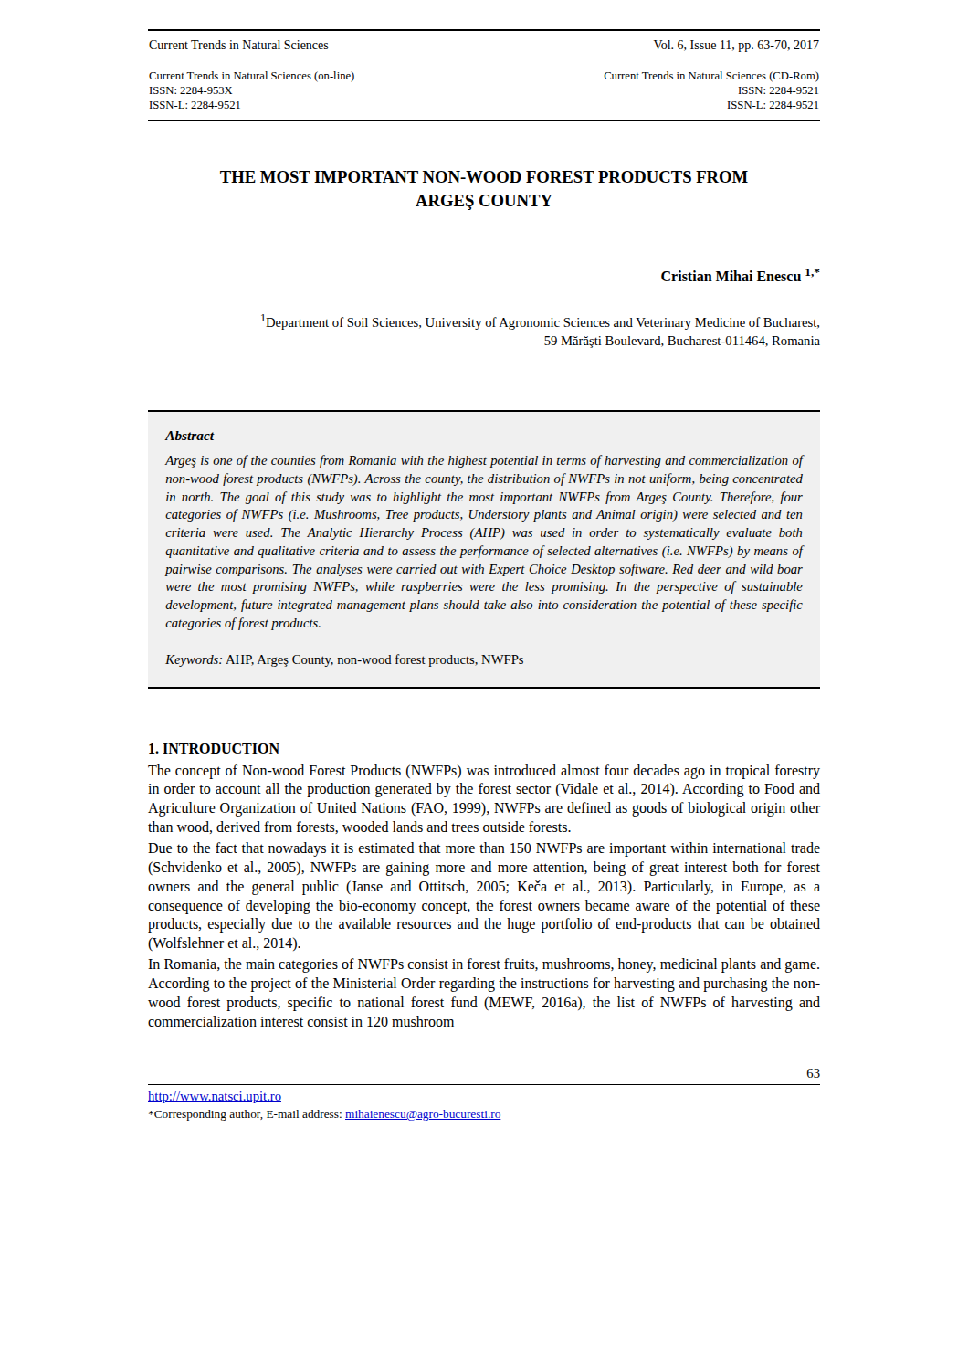| Current Trends in Natural Sciences | Vol. 6, Issue 11, pp. 63-70, 2017 |
| Current Trends in Natural Sciences (on-line) ISSN: 2284-953X ISSN-L: 2284-9521 | Current Trends in Natural Sciences (CD-Rom) ISSN: 2284-9521 ISSN-L: 2284-9521 |
The Most Important Non-Wood Forest Products from
Argeş County
Cristian Mihai Enescu 1,*
1Department of Soil Sciences, University of Agronomic Sciences and Veterinary Medicine of Bucharest,
59 Mărăşti Boulevard, Bucharest-011464, Romania
Abstract
Argeş is one of the counties from Romania with the highest potential in terms of harvesting and commercialization of non-wood forest products (NWFPs). Across the county, the distribution of NWFPs in not uniform, being concentrated in north. The goal of this study was to highlight the most important NWFPs from Argeş County. Therefore, four categories of NWFPs (i.e. Mushrooms, Tree products, Understory plants and Animal origin) were selected and ten criteria were used. The Analytic Hierarchy Process (AHP) was used in order to systematically evaluate both quantitative and qualitative criteria and to assess the performance of selected alternatives (i.e. NWFPs) by means of pairwise comparisons. The analyses were carried out with Expert Choice Desktop software. Red deer and wild boar were the most promising NWFPs, while raspberries were the less promising. In the perspective of sustainable development, future integrated management plans should take also into consideration the potential of these specific categories of forest products.
Keywords: AHP, Argeş County, non-wood forest products, NWFPs
1. INTRODUCTION
The concept of Non-wood Forest Products (NWFPs) was introduced almost four decades ago in tropical forestry in order to account all the production generated by the forest sector (Vidale et al., 2014). According to Food and Agriculture Organization of United Nations (FAO, 1999), NWFPs are defined as goods of biological origin other than wood, derived from forests, wooded lands and trees outside forests.
Due to the fact that nowadays it is estimated that more than 150 NWFPs are important within international trade (Schvidenko et al., 2005), NWFPs are gaining more and more attention, being of great interest both for forest owners and the general public (Janse and Ottitsch, 2005; Keča et al., 2013). Particularly, in Europe, as a consequence of developing the bio-economy concept, the forest owners became aware of the potential of these products, especially due to the available resources and the huge portfolio of end-products that can be obtained (Wolfslehner et al., 2014).
In Romania, the main categories of NWFPs consist in forest fruits, mushrooms, honey, medicinal plants and game. According to the project of the Ministerial Order regarding the instructions for harvesting and purchasing the non-wood forest products, specific to national forest fund (MEWF, 2016a), the list of NWFPs of harvesting and commercialization interest consist in 120 mushroom
63
http://www.natsci.upit.ro
*Corresponding author, E-mail address: mihaienescu@agro-bucuresti.ro